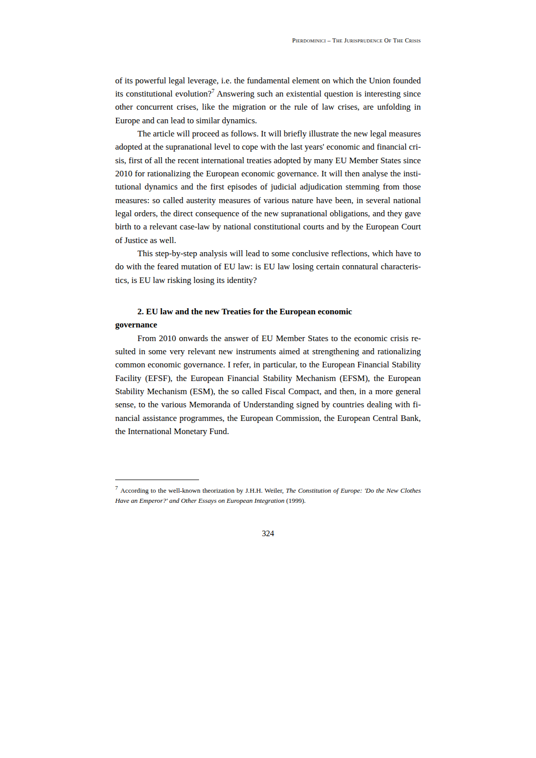Pierdominici – The Jurisprudence Of The Crisis
of its powerful legal leverage, i.e. the fundamental element on which the Union founded its constitutional evolution?7 Answering such an existential question is interesting since other concurrent crises, like the migration or the rule of law crises, are unfolding in Europe and can lead to similar dynamics.
The article will proceed as follows. It will briefly illustrate the new legal measures adopted at the supranational level to cope with the last years' economic and financial crisis, first of all the recent international treaties adopted by many EU Member States since 2010 for rationalizing the European economic governance. It will then analyse the institutional dynamics and the first episodes of judicial adjudication stemming from those measures: so called austerity measures of various nature have been, in several national legal orders, the direct consequence of the new supranational obligations, and they gave birth to a relevant case-law by national constitutional courts and by the European Court of Justice as well.
This step-by-step analysis will lead to some conclusive reflections, which have to do with the feared mutation of EU law: is EU law losing certain connatural characteristics, is EU law risking losing its identity?
2. EU law and the new Treaties for the European economicgovernance
From 2010 onwards the answer of EU Member States to the economic crisis resulted in some very relevant new instruments aimed at strengthening and rationalizing common economic governance. I refer, in particular, to the European Financial Stability Facility (EFSF), the European Financial Stability Mechanism (EFSM), the European Stability Mechanism (ESM), the so called Fiscal Compact, and then, in a more general sense, to the various Memoranda of Understanding signed by countries dealing with financial assistance programmes, the European Commission, the European Central Bank, the International Monetary Fund.
7 According to the well-known theorization by J.H.H. Weiler, The Constitution of Europe: 'Do the New Clothes Have an Emperor?' and Other Essays on European Integration (1999).
324